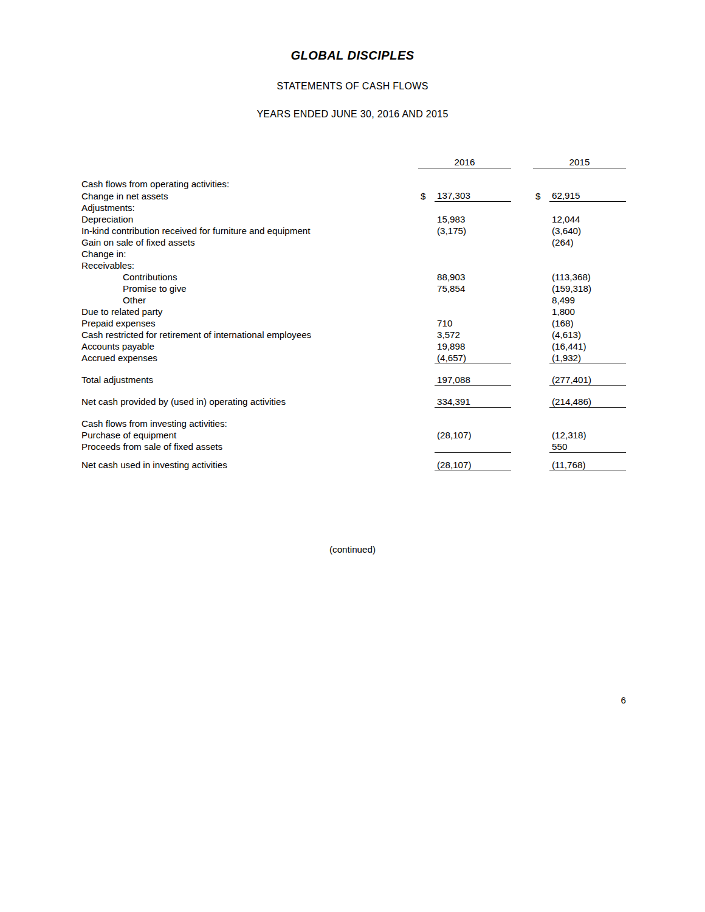GLOBAL DISCIPLES
STATEMENTS OF CASH FLOWS
YEARS ENDED JUNE 30, 2016 AND 2015
| | 2016 | | 2015 |
| Cash flows from operating activities: | | | | | |
| Change in net assets | $ | 137,303 | | $ | 62,915 |
| Adjustments: | | | | | |
| Depreciation | | 15,983 | | | 12,044 |
| In-kind contribution received for furniture and equipment | | (3,175) | | | (3,640) |
| Gain on sale of fixed assets | | | | | (264) |
| Change in: | | | | | |
| Receivables: | | | | | |
| Contributions | | 88,903 | | | (113,368) |
| Promise to give | | 75,854 | | | (159,318) |
| Other | | | | | 8,499 |
| Due to related party | | | | | 1,800 |
| Prepaid expenses | | 710 | | | (168) |
| Cash restricted for retirement of international employees | | 3,572 | | | (4,613) |
| Accounts payable | | 19,898 | | | (16,441) |
| Accrued expenses | | (4,657) | | | (1,932) |
| Total adjustments | | 197,088 | | | (277,401) |
| Net cash provided by (used in) operating activities | | 334,391 | | | (214,486) |
| Cash flows from investing activities: | | | | | |
| Purchase of equipment | | (28,107) | | | (12,318) |
| Proceeds from sale of fixed assets | | | | | 550 |
| Net cash used in investing activities | | (28,107) | | | (11,768) |
(continued)
6